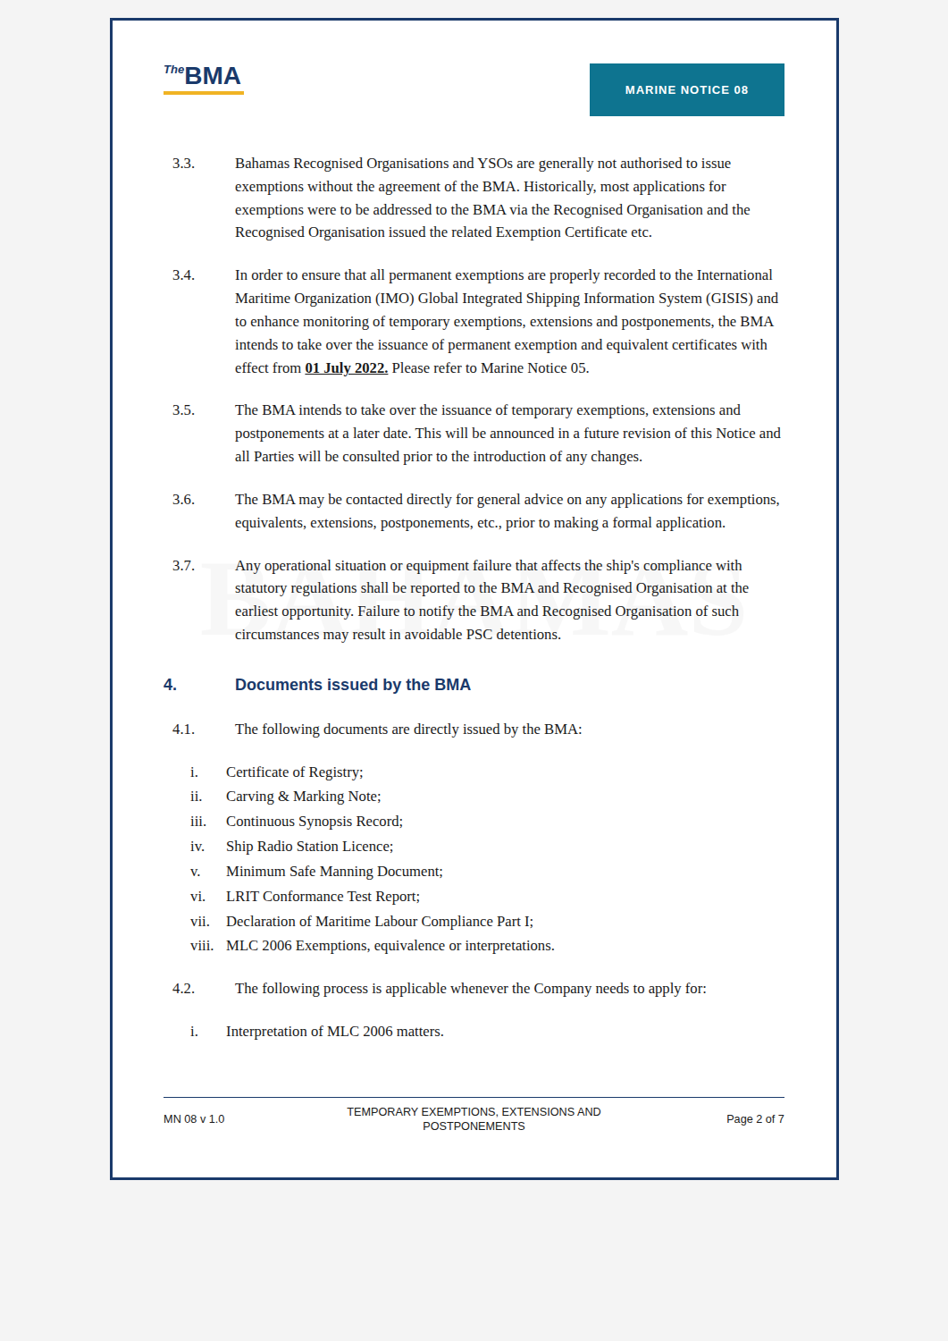BAHAMAS
The BMA
MARINE NOTICE 08
3.3.
Bahamas Recognised Organisations and YSOs are generally not authorised to issue exemptions without the agreement of the BMA. Historically, most applications for exemptions were to be addressed to the BMA via the Recognised Organisation and the Recognised Organisation issued the related Exemption Certificate etc.
3.4.
In order to ensure that all permanent exemptions are properly recorded to the International Maritime Organization (IMO) Global Integrated Shipping Information System (GISIS) and to enhance monitoring of temporary exemptions, extensions and postponements, the BMA intends to take over the issuance of permanent exemption and equivalent certificates with effect from 01 July 2022. Please refer to Marine Notice 05.
3.5.
The BMA intends to take over the issuance of temporary exemptions, extensions and postponements at a later date. This will be announced in a future revision of this Notice and all Parties will be consulted prior to the introduction of any changes.
3.6.
The BMA may be contacted directly for general advice on any applications for exemptions, equivalents, extensions, postponements, etc., prior to making a formal application.
3.7.
Any operational situation or equipment failure that affects the ship's compliance with statutory regulations shall be reported to the BMA and Recognised Organisation at the earliest opportunity. Failure to notify the BMA and Recognised Organisation of such circumstances may result in avoidable PSC detentions.
4. Documents issued by the BMA
4.1.
The following documents are directly issued by the BMA:
Certificate of Registry;
Carving & Marking Note;
Continuous Synopsis Record;
Ship Radio Station Licence;
Minimum Safe Manning Document;
LRIT Conformance Test Report;
Declaration of Maritime Labour Compliance Part I;
MLC 2006 Exemptions, equivalence or interpretations.
4.2.
The following process is applicable whenever the Company needs to apply for:
Interpretation of MLC 2006 matters.
MN 08 v 1.0
TEMPORARY EXEMPTIONS, EXTENSIONS AND
POSTPONEMENTS
Page 2 of 7